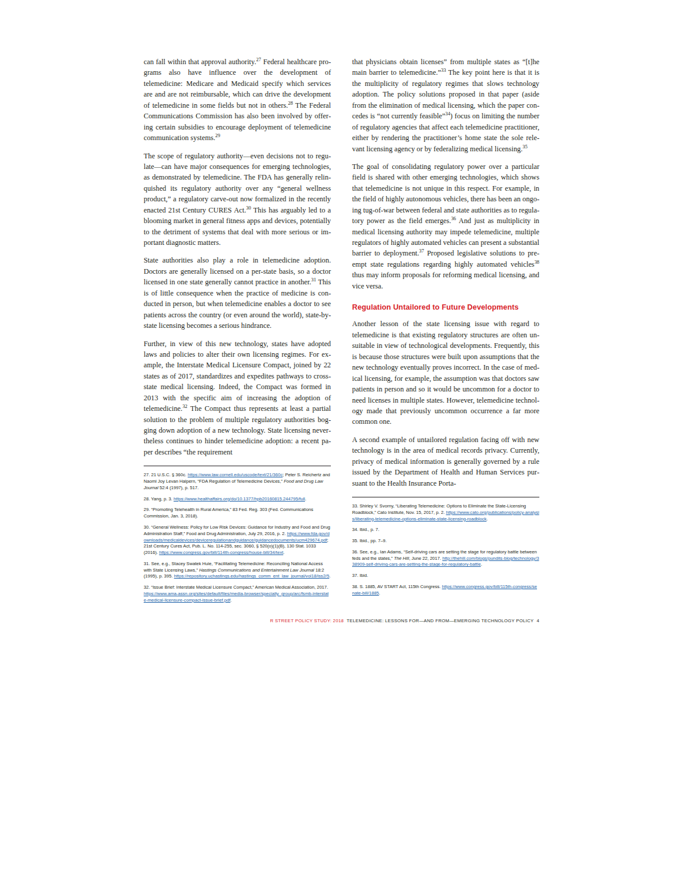can fall within that approval authority.27 Federal healthcare programs also have influence over the development of telemedicine: Medicare and Medicaid specify which services are and are not reimbursable, which can drive the development of telemedicine in some fields but not in others.28 The Federal Communications Commission has also been involved by offering certain subsidies to encourage deployment of telemedicine communication systems.29
The scope of regulatory authority—even decisions not to regulate—can have major consequences for emerging technologies, as demonstrated by telemedicine. The FDA has generally relinquished its regulatory authority over any “general wellness product,” a regulatory carve-out now formalized in the recently enacted 21st Century CURES Act.30 This has arguably led to a blooming market in general fitness apps and devices, potentially to the detriment of systems that deal with more serious or important diagnostic matters.
State authorities also play a role in telemedicine adoption. Doctors are generally licensed on a per-state basis, so a doctor licensed in one state generally cannot practice in another.31 This is of little consequence when the practice of medicine is conducted in person, but when telemedicine enables a doctor to see patients across the country (or even around the world), state-by-state licensing becomes a serious hindrance.
Further, in view of this new technology, states have adopted laws and policies to alter their own licensing regimes. For example, the Interstate Medical Licensure Compact, joined by 22 states as of 2017, standardizes and expedites pathways to cross-state medical licensing. Indeed, the Compact was formed in 2013 with the specific aim of increasing the adoption of telemedicine.32 The Compact thus represents at least a partial solution to the problem of multiple regulatory authorities bogging down adoption of a new technology. State licensing nevertheless continues to hinder telemedicine adoption: a recent paper describes “the requirement
27. 21 U.S.C. § 360c. https://www.law.cornell.edu/uscode/text/21/360c; Peter S. Reichertz and Naomi Joy Levan Halpern, “FDA Regulation of Telemedicine Devices,” Food and Drug Law Journal 52:4 (1997), p. 517.
28. Yang, p. 3. https://www.healthaffairs.org/do/10.1377/hpb20160815.244795/full.
29. “Promoting Telehealth in Rural America,” 83 Fed. Reg. 303 (Fed. Communications Commission, Jan. 3, 2018).
30. “General Wellness: Policy for Low Risk Devices: Guidance for Industry and Food and Drug Administration Staff,” Food and Drug Administration, July 29, 2016, p. 2. https://www.fda.gov/downloads/medicaldevices/deviceregulationandguidance/guidancedocuments/ucm429674.pdf; 21st Century Cures Act, Pub. L. No. 114-255, sec. 3060, § 520(o)(1)(B), 130 Stat. 1033 (2016). https://www.congress.gov/bill/114th-congress/house-bill/34/text.
31. See, e.g., Stacey Swatek Huie, “Facilitating Telemedicine: Reconciling National Access with State Licensing Laws,” Hastings Communications and Entertainment Law Journal 18:2 (1995), p. 395. https://repository.uchastings.edu/hastings_comm_ent_law_journal/vol18/iss2/5.
32. “Issue Brief: Interstate Medical Licensure Compact,” American Medical Association, 2017. https://www.ama-assn.org/sites/default/files/media-browser/specialty_group/arc/fsmb-interstate-medical-licensure-compact-issue-brief.pdf.
that physicians obtain licenses” from multiple states as “[t]he main barrier to telemedicine.”33 The key point here is that it is the multiplicity of regulatory regimes that slows technology adoption. The policy solutions proposed in that paper (aside from the elimination of medical licensing, which the paper concedes is “not currently feasible”34) focus on limiting the number of regulatory agencies that affect each telemedicine practitioner, either by rendering the practitioner’s home state the sole relevant licensing agency or by federalizing medical licensing.35
The goal of consolidating regulatory power over a particular field is shared with other emerging technologies, which shows that telemedicine is not unique in this respect. For example, in the field of highly autonomous vehicles, there has been an ongoing tug-of-war between federal and state authorities as to regulatory power as the field emerges.36 And just as multiplicity in medical licensing authority may impede telemedicine, multiple regulators of highly automated vehicles can present a substantial barrier to deployment.37 Proposed legislative solutions to preempt state regulations regarding highly automated vehicles38 thus may inform proposals for reforming medical licensing, and vice versa.
Regulation Untailored to Future Developments
Another lesson of the state licensing issue with regard to telemedicine is that existing regulatory structures are often unsuitable in view of technological developments. Frequently, this is because those structures were built upon assumptions that the new technology eventually proves incorrect. In the case of medical licensing, for example, the assumption was that doctors saw patients in person and so it would be uncommon for a doctor to need licenses in multiple states. However, telemedicine technology made that previously uncommon occurrence a far more common one.
A second example of untailored regulation facing off with new technology is in the area of medical records privacy. Currently, privacy of medical information is generally governed by a rule issued by the Department of Health and Human Services pursuant to the Health Insurance Porta-
33. Shirley V. Svorny, “Liberating Telemedicine: Options to Eliminate the State-Licensing Roadblock,” Cato Institute, Nov. 15, 2017, p. 2. https://www.cato.org/publications/policy-analysis/liberating-telemedicine-options-eliminate-state-licensing-roadblock.
34. Ibid., p. 7.
35. Ibid., pp. 7–9.
36. See, e.g., Ian Adams, “Self-driving cars are setting the stage for regulatory battle between feds and the states,” The Hill, June 22, 2017. http://thehill.com/blogs/pundits-blog/technology/338909-self-driving-cars-are-setting-the-stage-for-regulatory-battle.
37. Ibid.
38. S. 1885, AV START Act, 115th Congress. https://www.congress.gov/bill/115th-congress/senate-bill/1885.
R STREET POLICY STUDY: 2018 TELEMEDICINE: LESSONS FOR—AND FROM—EMERGING TECHNOLOGY POLICY 4